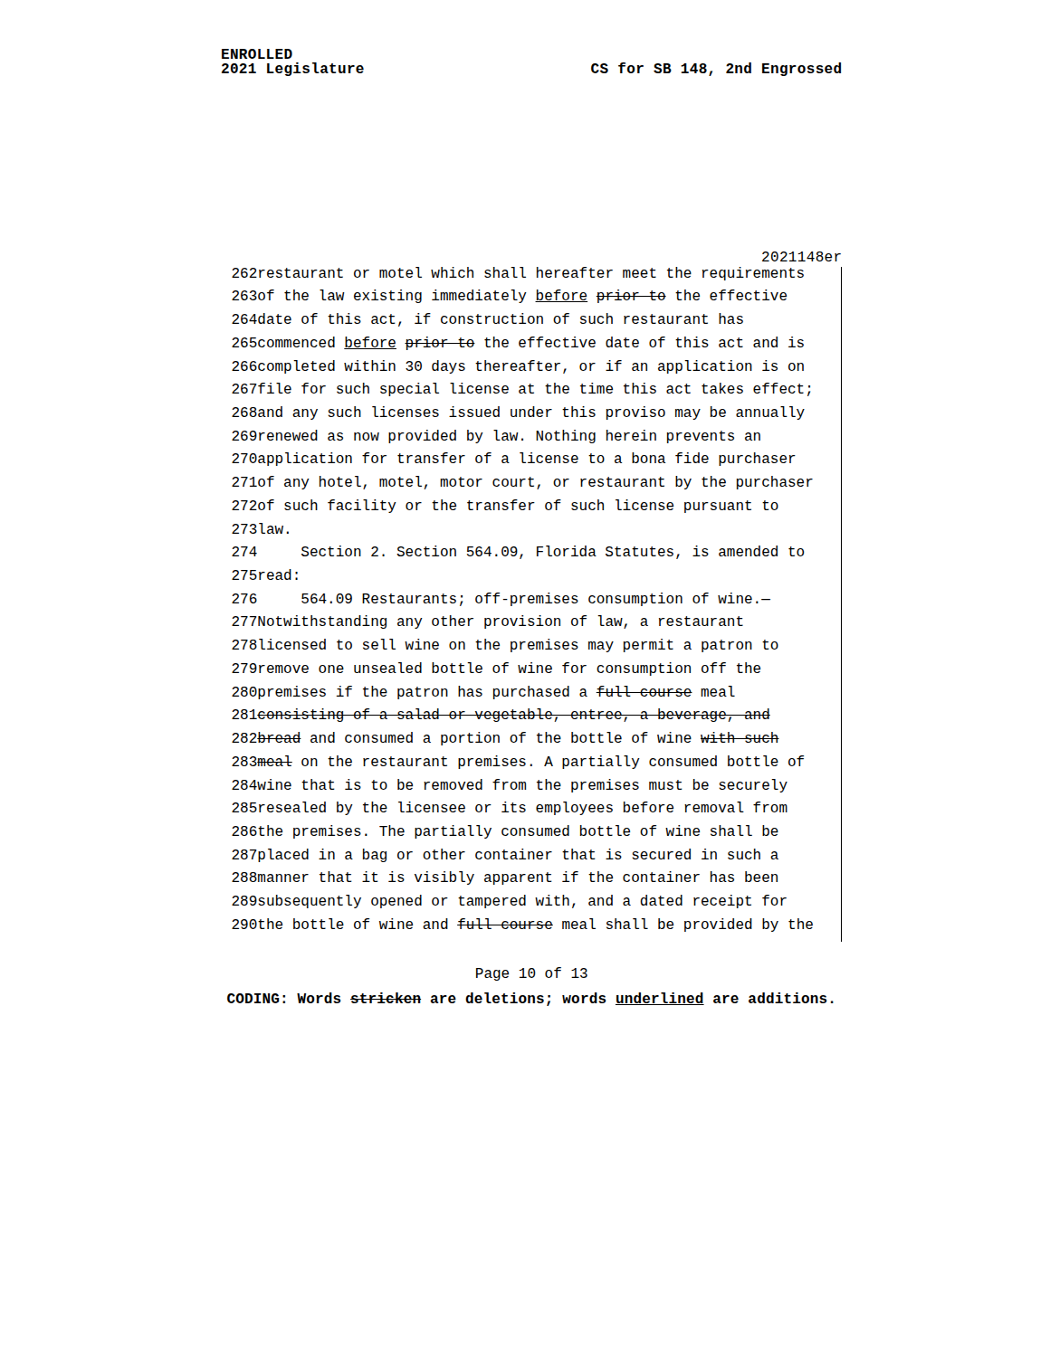ENROLLED
2021 Legislature CS for SB 148, 2nd Engrossed
2021148er
| 262 | restaurant or motel which shall hereafter meet the requirements |
| 263 | of the law existing immediately before prior to the effective |
| 264 | date of this act, if construction of such restaurant has |
| 265 | commenced before prior to the effective date of this act and is |
| 266 | completed within 30 days thereafter, or if an application is on |
| 267 | file for such special license at the time this act takes effect; |
| 268 | and any such licenses issued under this proviso may be annually |
| 269 | renewed as now provided by law. Nothing herein prevents an |
| 270 | application for transfer of a license to a bona fide purchaser |
| 271 | of any hotel, motel, motor court, or restaurant by the purchaser |
| 272 | of such facility or the transfer of such license pursuant to |
| 273 | law. |
| 274 | Section 2. Section 564.09, Florida Statutes, is amended to |
| 275 | read: |
| 276 | 564.09 Restaurants; off-premises consumption of wine.— |
| 277 | Notwithstanding any other provision of law, a restaurant |
| 278 | licensed to sell wine on the premises may permit a patron to |
| 279 | remove one unsealed bottle of wine for consumption off the |
| 280 | premises if the patron has purchased a full course meal |
| 281 | consisting of a salad or vegetable, entree, a beverage, and |
| 282 | bread and consumed a portion of the bottle of wine with such |
| 283 | meal on the restaurant premises. A partially consumed bottle of |
| 284 | wine that is to be removed from the premises must be securely |
| 285 | resealed by the licensee or its employees before removal from |
| 286 | the premises. The partially consumed bottle of wine shall be |
| 287 | placed in a bag or other container that is secured in such a |
| 288 | manner that it is visibly apparent if the container has been |
| 289 | subsequently opened or tampered with, and a dated receipt for |
| 290 | the bottle of wine and full course meal shall be provided by the |
Page 10 of 13
CODING: Words stricken are deletions; words underlined are additions.